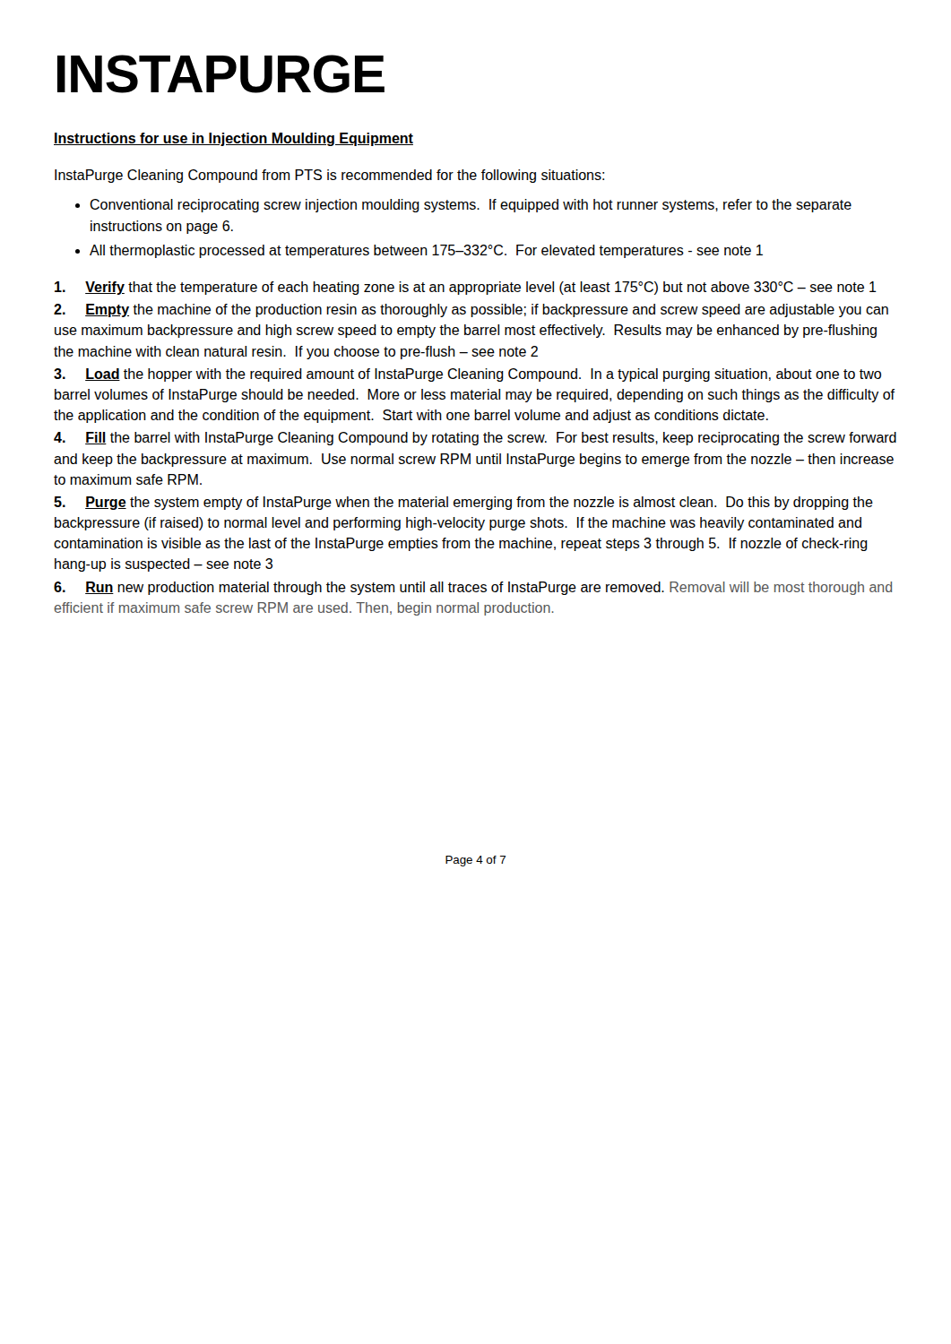INSTAPURGE
Instructions for use in Injection Moulding Equipment
InstaPurge Cleaning Compound from PTS is recommended for the following situations:
Conventional reciprocating screw injection moulding systems. If equipped with hot runner systems, refer to the separate instructions on page 6.
All thermoplastic processed at temperatures between 175–332°C. For elevated temperatures - see note 1
1. Verify that the temperature of each heating zone is at an appropriate level (at least 175°C) but not above 330°C – see note 1
2. Empty the machine of the production resin as thoroughly as possible; if backpressure and screw speed are adjustable you can use maximum backpressure and high screw speed to empty the barrel most effectively. Results may be enhanced by pre-flushing the machine with clean natural resin. If you choose to pre-flush – see note 2
3. Load the hopper with the required amount of InstaPurge Cleaning Compound. In a typical purging situation, about one to two barrel volumes of InstaPurge should be needed. More or less material may be required, depending on such things as the difficulty of the application and the condition of the equipment. Start with one barrel volume and adjust as conditions dictate.
4. Fill the barrel with InstaPurge Cleaning Compound by rotating the screw. For best results, keep reciprocating the screw forward and keep the backpressure at maximum. Use normal screw RPM until InstaPurge begins to emerge from the nozzle – then increase to maximum safe RPM.
5. Purge the system empty of InstaPurge when the material emerging from the nozzle is almost clean. Do this by dropping the backpressure (if raised) to normal level and performing high-velocity purge shots. If the machine was heavily contaminated and contamination is visible as the last of the InstaPurge empties from the machine, repeat steps 3 through 5. If nozzle of check-ring hang-up is suspected – see note 3
6. Run new production material through the system until all traces of InstaPurge are removed. Removal will be most thorough and efficient if maximum safe screw RPM are used. Then, begin normal production.
Page 4 of 7